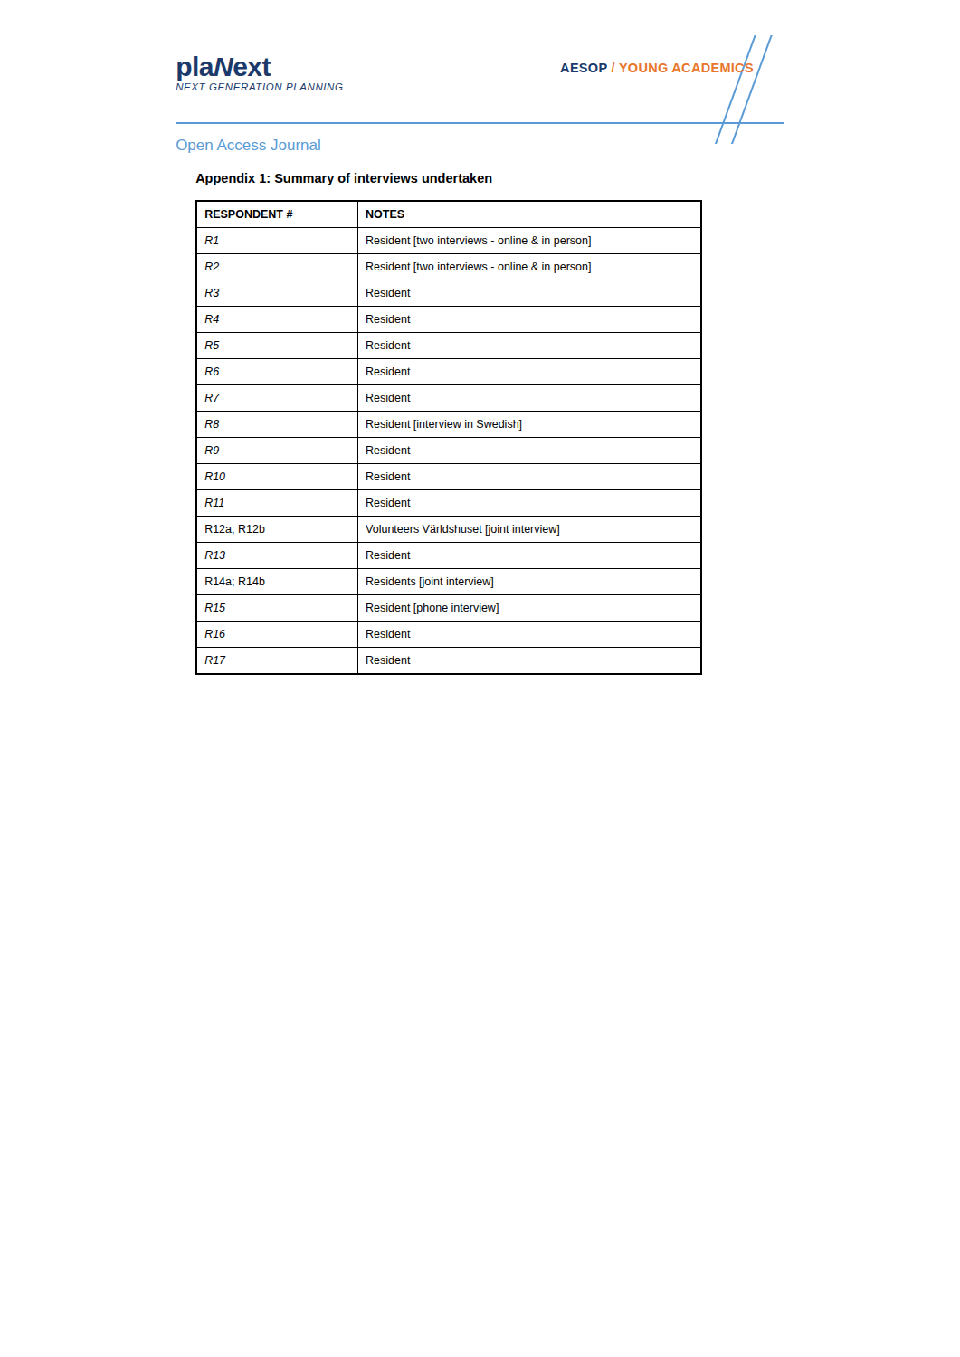plaNext
NEXT GENERATION PLANNING
AESOP / YOUNG ACADEMICS
Open Access Journal
Appendix 1: Summary of interviews undertaken
| RESPONDENT # | NOTES |
| --- | --- |
| R1 | Resident [two interviews - online & in person] |
| R2 | Resident [two interviews - online & in person] |
| R3 | Resident |
| R4 | Resident |
| R5 | Resident |
| R6 | Resident |
| R7 | Resident |
| R8 | Resident [interview in Swedish] |
| R9 | Resident |
| R10 | Resident |
| R11 | Resident |
| R12a; R12b | Volunteers Världshuset [joint interview] |
| R13 | Resident |
| R14a; R14b | Residents [joint interview] |
| R15 | Resident [phone interview] |
| R16 | Resident |
| R17 | Resident |